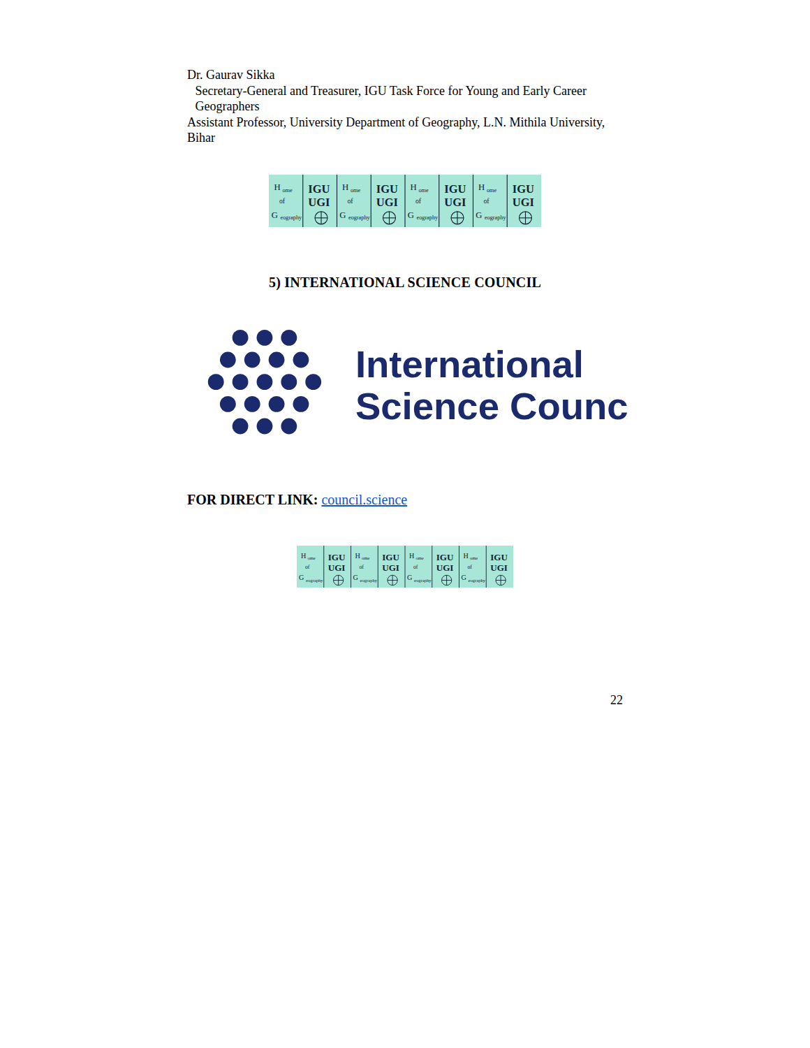Dr. Gaurav Sikka
Secretary-General and Treasurer, IGU Task Force for Young and Early Career Geographers Assistant Professor, University Department of Geography, L.N. Mithila University, Bihar
5) INTERNATIONAL SCIENCE COUNCIL
FOR DIRECT LINK: council.science
22